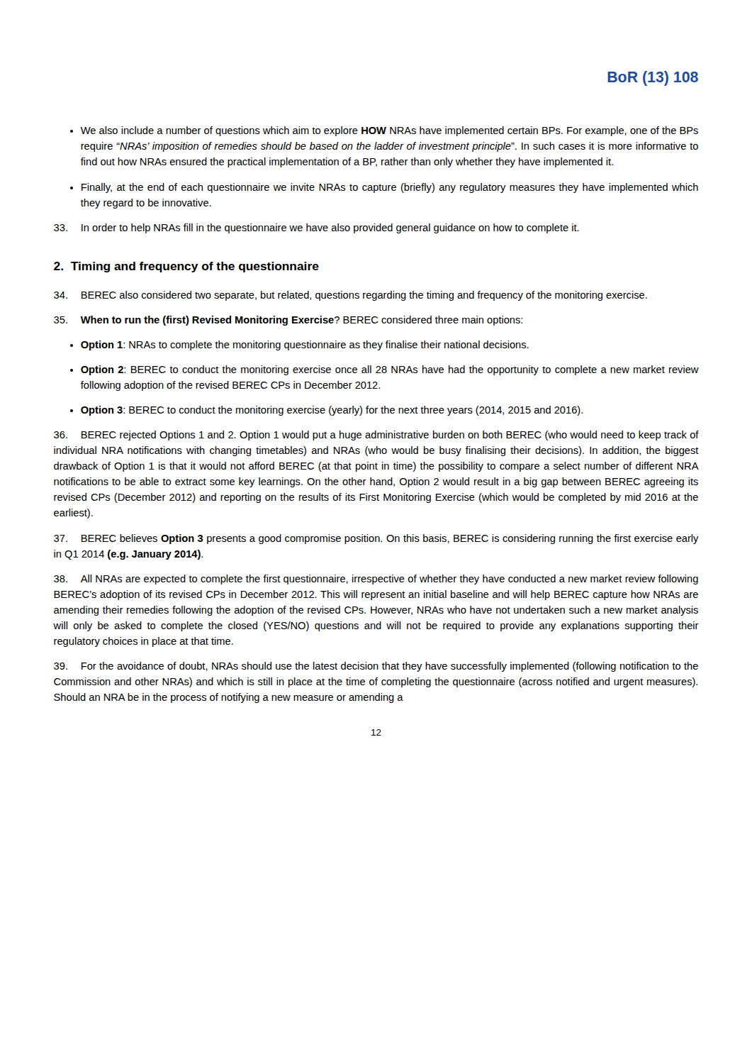BoR (13) 108
We also include a number of questions which aim to explore HOW NRAs have implemented certain BPs. For example, one of the BPs require “NRAs’ imposition of remedies should be based on the ladder of investment principle”. In such cases it is more informative to find out how NRAs ensured the practical implementation of a BP, rather than only whether they have implemented it.
Finally, at the end of each questionnaire we invite NRAs to capture (briefly) any regulatory measures they have implemented which they regard to be innovative.
33. In order to help NRAs fill in the questionnaire we have also provided general guidance on how to complete it.
2. Timing and frequency of the questionnaire
34. BEREC also considered two separate, but related, questions regarding the timing and frequency of the monitoring exercise.
35. When to run the (first) Revised Monitoring Exercise? BEREC considered three main options:
Option 1: NRAs to complete the monitoring questionnaire as they finalise their national decisions.
Option 2: BEREC to conduct the monitoring exercise once all 28 NRAs have had the opportunity to complete a new market review following adoption of the revised BEREC CPs in December 2012.
Option 3: BEREC to conduct the monitoring exercise (yearly) for the next three years (2014, 2015 and 2016).
36. BEREC rejected Options 1 and 2. Option 1 would put a huge administrative burden on both BEREC (who would need to keep track of individual NRA notifications with changing timetables) and NRAs (who would be busy finalising their decisions). In addition, the biggest drawback of Option 1 is that it would not afford BEREC (at that point in time) the possibility to compare a select number of different NRA notifications to be able to extract some key learnings. On the other hand, Option 2 would result in a big gap between BEREC agreeing its revised CPs (December 2012) and reporting on the results of its First Monitoring Exercise (which would be completed by mid 2016 at the earliest).
37. BEREC believes Option 3 presents a good compromise position. On this basis, BEREC is considering running the first exercise early in Q1 2014 (e.g. January 2014).
38. All NRAs are expected to complete the first questionnaire, irrespective of whether they have conducted a new market review following BEREC’s adoption of its revised CPs in December 2012. This will represent an initial baseline and will help BEREC capture how NRAs are amending their remedies following the adoption of the revised CPs. However, NRAs who have not undertaken such a new market analysis will only be asked to complete the closed (YES/NO) questions and will not be required to provide any explanations supporting their regulatory choices in place at that time.
39. For the avoidance of doubt, NRAs should use the latest decision that they have successfully implemented (following notification to the Commission and other NRAs) and which is still in place at the time of completing the questionnaire (across notified and urgent measures). Should an NRA be in the process of notifying a new measure or amending a
12